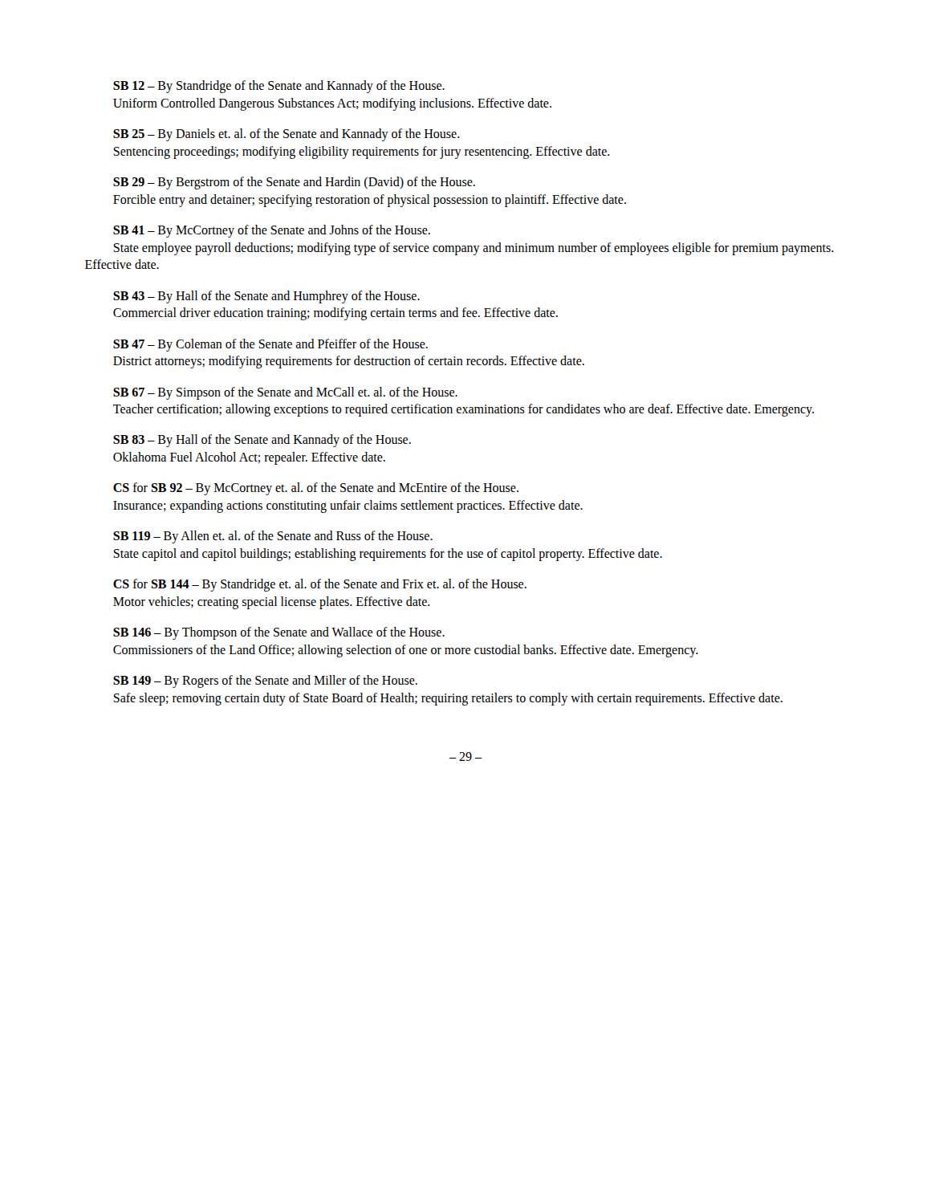SB 12 – By Standridge of the Senate and Kannady of the House.
Uniform Controlled Dangerous Substances Act; modifying inclusions. Effective date.
SB 25 – By Daniels et. al. of the Senate and Kannady of the House.
Sentencing proceedings; modifying eligibility requirements for jury resentencing. Effective date.
SB 29 – By Bergstrom of the Senate and Hardin (David) of the House.
Forcible entry and detainer; specifying restoration of physical possession to plaintiff. Effective date.
SB 41 – By McCortney of the Senate and Johns of the House.
State employee payroll deductions; modifying type of service company and minimum number of employees eligible for premium payments. Effective date.
SB 43 – By Hall of the Senate and Humphrey of the House.
Commercial driver education training; modifying certain terms and fee. Effective date.
SB 47 – By Coleman of the Senate and Pfeiffer of the House.
District attorneys; modifying requirements for destruction of certain records. Effective date.
SB 67 – By Simpson of the Senate and McCall et. al. of the House.
Teacher certification; allowing exceptions to required certification examinations for candidates who are deaf. Effective date. Emergency.
SB 83 – By Hall of the Senate and Kannady of the House.
Oklahoma Fuel Alcohol Act; repealer. Effective date.
CS for SB 92 – By McCortney et. al. of the Senate and McEntire of the House.
Insurance; expanding actions constituting unfair claims settlement practices. Effective date.
SB 119 – By Allen et. al. of the Senate and Russ of the House.
State capitol and capitol buildings; establishing requirements for the use of capitol property. Effective date.
CS for SB 144 – By Standridge et. al. of the Senate and Frix et. al. of the House.
Motor vehicles; creating special license plates. Effective date.
SB 146 – By Thompson of the Senate and Wallace of the House.
Commissioners of the Land Office; allowing selection of one or more custodial banks. Effective date. Emergency.
SB 149 – By Rogers of the Senate and Miller of the House.
Safe sleep; removing certain duty of State Board of Health; requiring retailers to comply with certain requirements. Effective date.
– 29 –